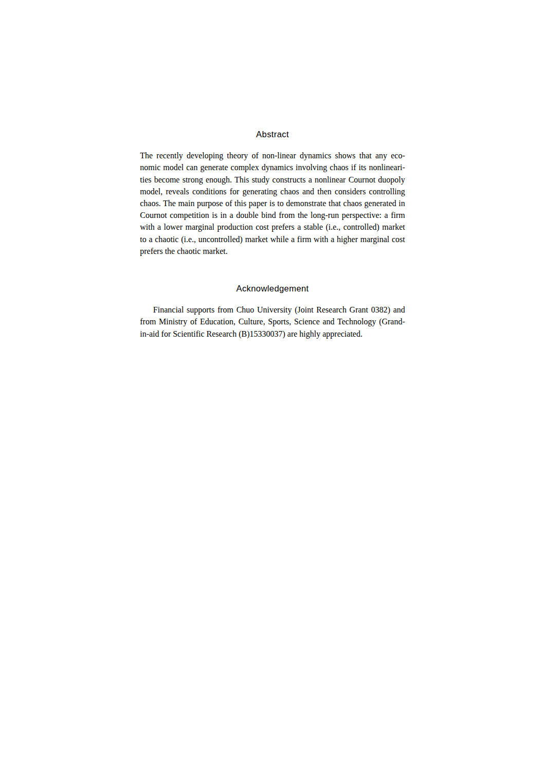Abstract
The recently developing theory of non-linear dynamics shows that any economic model can generate complex dynamics involving chaos if its nonlinearities become strong enough. This study constructs a nonlinear Cournot duopoly model, reveals conditions for generating chaos and then considers controlling chaos. The main purpose of this paper is to demonstrate that chaos generated in Cournot competition is in a double bind from the long-run perspective: a firm with a lower marginal production cost prefers a stable (i.e., controlled) market to a chaotic (i.e., uncontrolled) market while a firm with a higher marginal cost prefers the chaotic market.
Acknowledgement
Financial supports from Chuo University (Joint Research Grant 0382) and from Ministry of Education, Culture, Sports, Science and Technology (Grand-in-aid for Scientific Research (B)15330037) are highly appreciated.